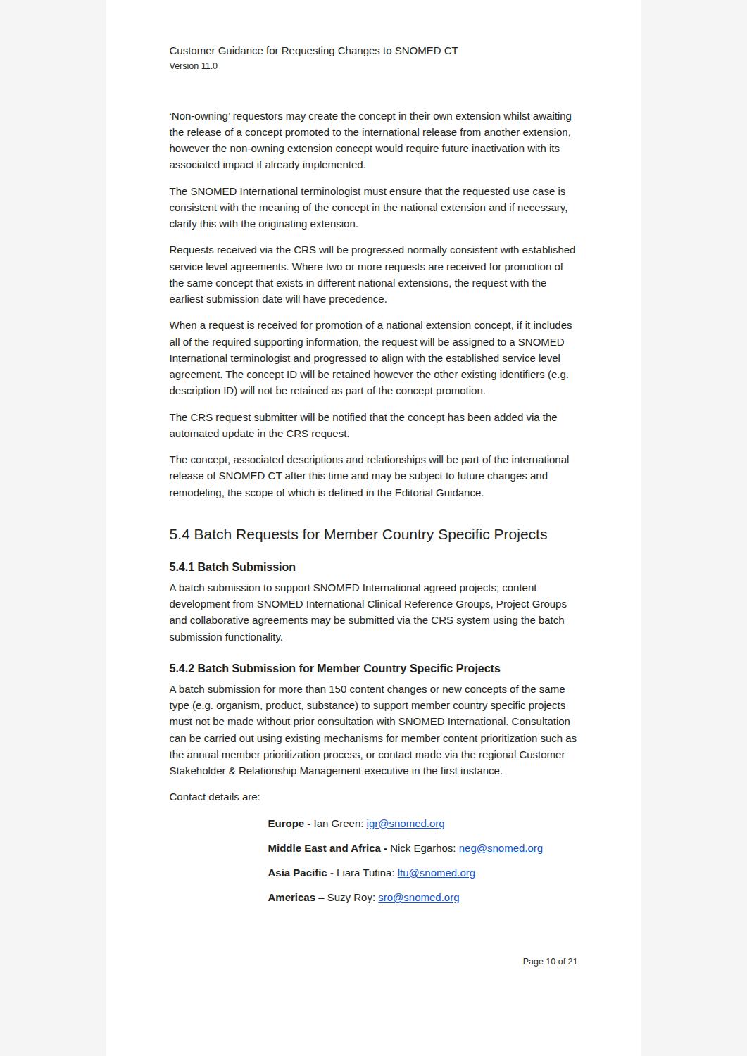Customer Guidance for Requesting Changes to SNOMED CT
Version 11.0
‘Non-owning’ requestors may create the concept in their own extension whilst awaiting the release of a concept promoted to the international release from another extension, however the non-owning extension concept would require future inactivation with its associated impact if already implemented.
The SNOMED International terminologist must ensure that the requested use case is consistent with the meaning of the concept in the national extension and if necessary, clarify this with the originating extension.
Requests received via the CRS will be progressed normally consistent with established service level agreements. Where two or more requests are received for promotion of the same concept that exists in different national extensions, the request with the earliest submission date will have precedence.
When a request is received for promotion of a national extension concept, if it includes all of the required supporting information, the request will be assigned to a SNOMED International terminologist and progressed to align with the established service level agreement. The concept ID will be retained however the other existing identifiers (e.g. description ID) will not be retained as part of the concept promotion.
The CRS request submitter will be notified that the concept has been added via the automated update in the CRS request.
The concept, associated descriptions and relationships will be part of the international release of SNOMED CT after this time and may be subject to future changes and remodeling, the scope of which is defined in the Editorial Guidance.
5.4 Batch Requests for Member Country Specific Projects
5.4.1 Batch Submission
A batch submission to support SNOMED International agreed projects; content development from SNOMED International Clinical Reference Groups, Project Groups and collaborative agreements may be submitted via the CRS system using the batch submission functionality.
5.4.2 Batch Submission for Member Country Specific Projects
A batch submission for more than 150 content changes or new concepts of the same type (e.g. organism, product, substance) to support member country specific projects must not be made without prior consultation with SNOMED International. Consultation can be carried out using existing mechanisms for member content prioritization such as the annual member prioritization process, or contact made via the regional Customer Stakeholder & Relationship Management executive in the first instance.
Contact details are:
Europe - Ian Green: igr@snomed.org
Middle East and Africa - Nick Egarhos: neg@snomed.org
Asia Pacific - Liara Tutina: ltu@snomed.org
Americas – Suzy Roy: sro@snomed.org
Page 10 of 21